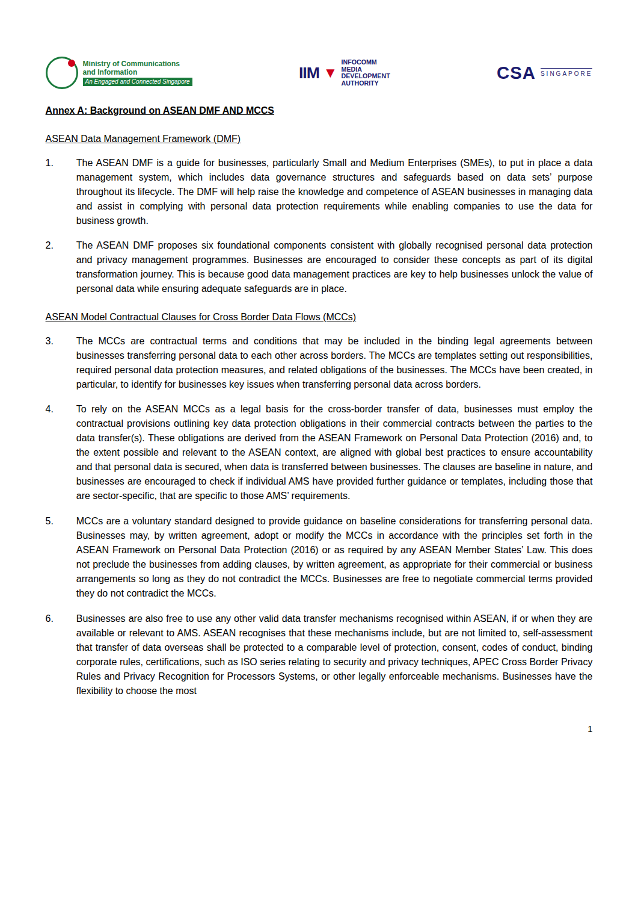Ministry of Communications
and Information
An Engaged and Connected Singapore
IIM ▼
Infocomm
Media
Development
Authority
CSA
SINGAPORE
Annex A: Background on ASEAN DMF AND MCCS
ASEAN Data Management Framework (DMF)
1.
The ASEAN DMF is a guide for businesses, particularly Small and Medium Enterprises (SMEs), to put in place a data management system, which includes data governance structures and safeguards based on data sets’ purpose throughout its lifecycle. The DMF will help raise the knowledge and competence of ASEAN businesses in managing data and assist in complying with personal data protection requirements while enabling companies to use the data for business growth.
2.
The ASEAN DMF proposes six foundational components consistent with globally recognised personal data protection and privacy management programmes. Businesses are encouraged to consider these concepts as part of its digital transformation journey. This is because good data management practices are key to help businesses unlock the value of personal data while ensuring adequate safeguards are in place.
ASEAN Model Contractual Clauses for Cross Border Data Flows (MCCs)
3.
The MCCs are contractual terms and conditions that may be included in the binding legal agreements between businesses transferring personal data to each other across borders. The MCCs are templates setting out responsibilities, required personal data protection measures, and related obligations of the businesses. The MCCs have been created, in particular, to identify for businesses key issues when transferring personal data across borders.
4.
To rely on the ASEAN MCCs as a legal basis for the cross-border transfer of data, businesses must employ the contractual provisions outlining key data protection obligations in their commercial contracts between the parties to the data transfer(s). These obligations are derived from the ASEAN Framework on Personal Data Protection (2016) and, to the extent possible and relevant to the ASEAN context, are aligned with global best practices to ensure accountability and that personal data is secured, when data is transferred between businesses. The clauses are baseline in nature, and businesses are encouraged to check if individual AMS have provided further guidance or templates, including those that are sector-specific, that are specific to those AMS’ requirements.
5.
MCCs are a voluntary standard designed to provide guidance on baseline considerations for transferring personal data. Businesses may, by written agreement, adopt or modify the MCCs in accordance with the principles set forth in the ASEAN Framework on Personal Data Protection (2016) or as required by any ASEAN Member States’ Law. This does not preclude the businesses from adding clauses, by written agreement, as appropriate for their commercial or business arrangements so long as they do not contradict the MCCs. Businesses are free to negotiate commercial terms provided they do not contradict the MCCs.
6.
Businesses are also free to use any other valid data transfer mechanisms recognised within ASEAN, if or when they are available or relevant to AMS. ASEAN recognises that these mechanisms include, but are not limited to, self-assessment that transfer of data overseas shall be protected to a comparable level of protection, consent, codes of conduct, binding corporate rules, certifications, such as ISO series relating to security and privacy techniques, APEC Cross Border Privacy Rules and Privacy Recognition for Processors Systems, or other legally enforceable mechanisms. Businesses have the flexibility to choose the most
1